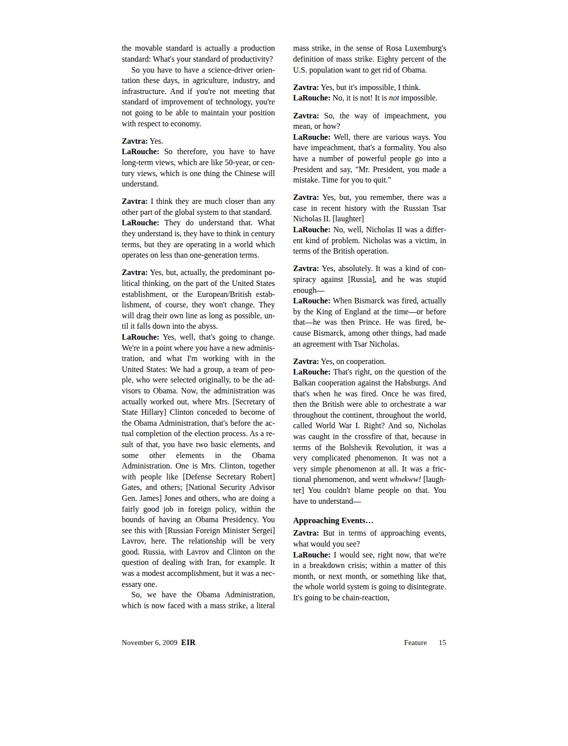the movable standard is actually a production standard: What's your standard of productivity?
So you have to have a science-driver orientation these days, in agriculture, industry, and infrastructure. And if you're not meeting that standard of improvement of technology, you're not going to be able to maintain your position with respect to economy.
Zavtra: Yes.
LaRouche: So therefore, you have to have long-term views, which are like 50-year, or century views, which is one thing the Chinese will understand.
Zavtra: I think they are much closer than any other part of the global system to that standard.
LaRouche: They do understand that. What they understand is, they have to think in century terms, but they are operating in a world which operates on less than one-generation terms.
Zavtra: Yes, but, actually, the predominant political thinking, on the part of the United States establishment, or the European/British establishment, of course, they won't change. They will drag their own line as long as possible, until it falls down into the abyss.
LaRouche: Yes, well, that's going to change. We're in a point where you have a new administration, and what I'm working with in the United States: We had a group, a team of people, who were selected originally, to be the advisors to Obama. Now, the administration was actually worked out, where Mrs. [Secretary of State Hillary] Clinton conceded to become of the Obama Administration, that's before the actual completion of the election process. As a result of that, you have two basic elements, and some other elements in the Obama Administration. One is Mrs. Clinton, together with people like [Defense Secretary Robert] Gates, and others; [National Security Advisor Gen. James] Jones and others, who are doing a fairly good job in foreign policy, within the bounds of having an Obama Presidency. You see this with [Russian Foreign Minister Sergei] Lavrov, here. The relationship will be very good. Russia, with Lavrov and Clinton on the question of dealing with Iran, for example. It was a modest accomplishment, but it was a necessary one.
So, we have the Obama Administration, which is now faced with a mass strike, a literal mass strike, in the sense of Rosa Luxemburg's definition of mass strike. Eighty percent of the U.S. population want to get rid of Obama.
Zavtra: Yes, but it's impossible, I think.
LaRouche: No, it is not! It is not impossible.
Zavtra: So, the way of impeachment, you mean, or how?
LaRouche: Well, there are various ways. You have impeachment, that's a formality. You also have a number of powerful people go into a President and say, "Mr. President, you made a mistake. Time for you to quit."
Zavtra: Yes, but, you remember, there was a case in recent history with the Russian Tsar Nicholas II. [laughter]
LaRouche: No, well, Nicholas II was a different kind of problem. Nicholas was a victim, in terms of the British operation.
Zavtra: Yes, absolutely. It was a kind of conspiracy against [Russia], and he was stupid enough—
LaRouche: When Bismarck was fired, actually by the King of England at the time—or before that—he was then Prince. He was fired, because Bismarck, among other things, had made an agreement with Tsar Nicholas.
Zavtra: Yes, on cooperation.
LaRouche: That's right, on the question of the Balkan cooperation against the Habsburgs. And that's when he was fired. Once he was fired, then the British were able to orchestrate a war throughout the continent, throughout the world, called World War I. Right? And so, Nicholas was caught in the crossfire of that, because in terms of the Bolshevik Revolution, it was a very complicated phenomenon. It was not a very simple phenomenon at all. It was a frictional phenomenon, and went whwkww! [laughter] You couldn't blame people on that. You have to understand—
Approaching Events…
Zavtra: But in terms of approaching events, what would you see?
LaRouche: I would see, right now, that we're in a breakdown crisis; within a matter of this month, or next month, or something like that, the whole world system is going to disintegrate. It's going to be chain-reaction,
November 6, 2009 EIR
Feature15